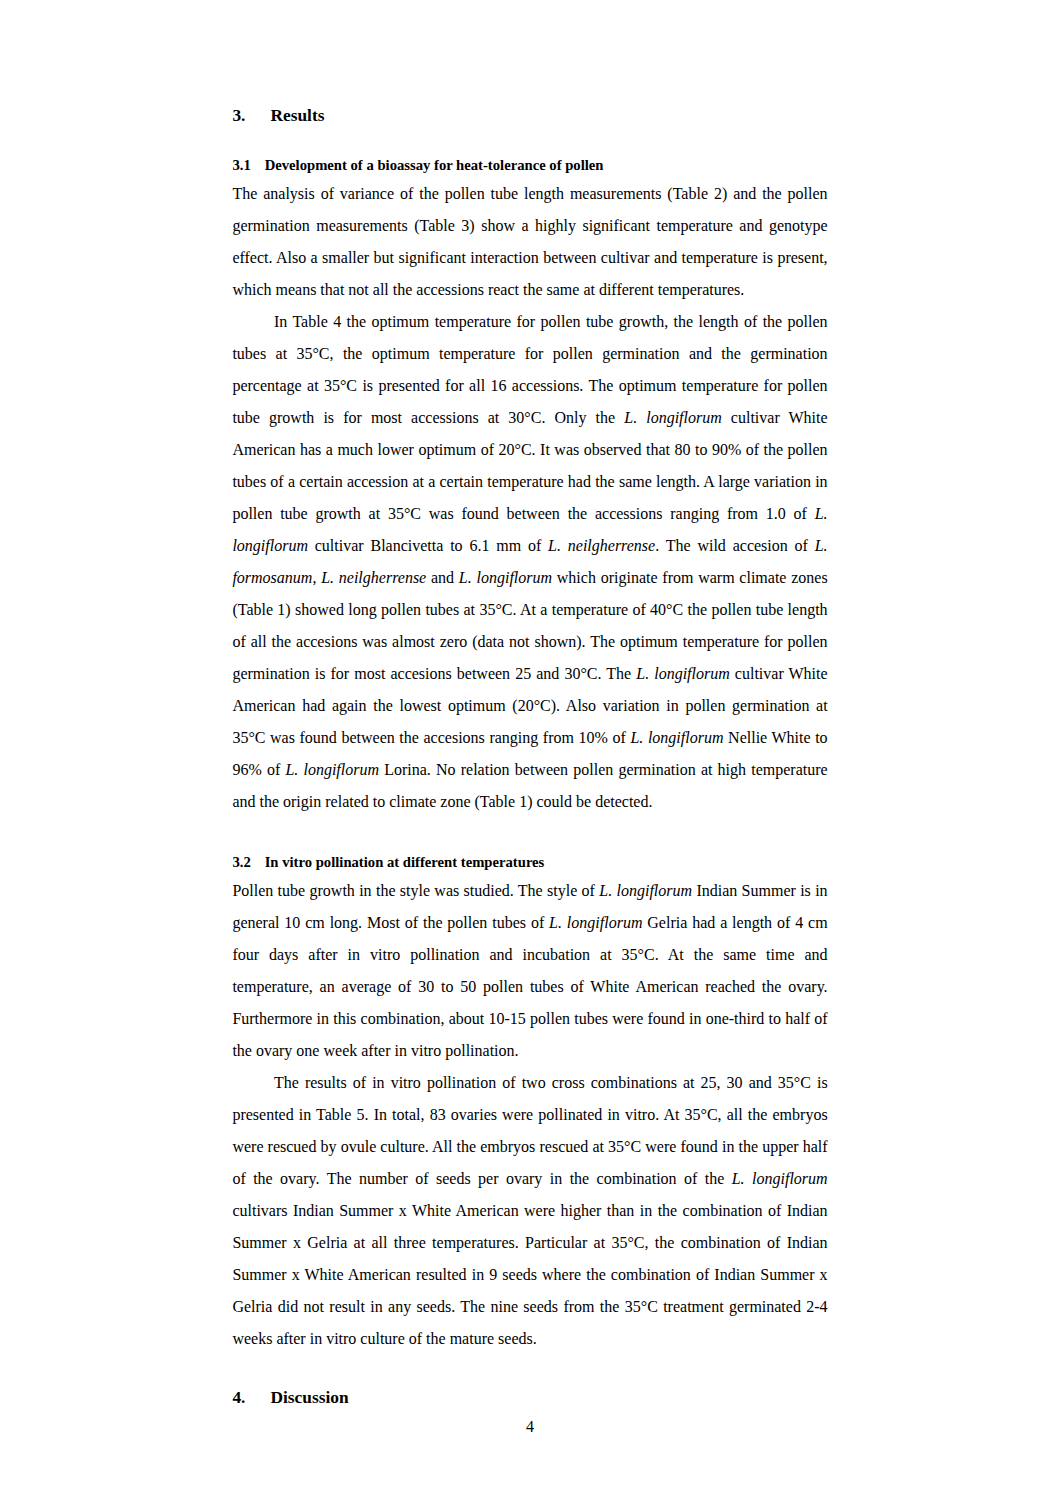3. Results
3.1 Development of a bioassay for heat-tolerance of pollen
The analysis of variance of the pollen tube length measurements (Table 2) and the pollen germination measurements (Table 3) show a highly significant temperature and genotype effect. Also a smaller but significant interaction between cultivar and temperature is present, which means that not all the accessions react the same at different temperatures.
In Table 4 the optimum temperature for pollen tube growth, the length of the pollen tubes at 35°C, the optimum temperature for pollen germination and the germination percentage at 35°C is presented for all 16 accessions. The optimum temperature for pollen tube growth is for most accessions at 30°C. Only the L. longiflorum cultivar White American has a much lower optimum of 20°C. It was observed that 80 to 90% of the pollen tubes of a certain accession at a certain temperature had the same length. A large variation in pollen tube growth at 35°C was found between the accessions ranging from 1.0 of L. longiflorum cultivar Blancivetta to 6.1 mm of L. neilgherrense. The wild accesion of L. formosanum, L. neilgherrense and L. longiflorum which originate from warm climate zones (Table 1) showed long pollen tubes at 35°C. At a temperature of 40°C the pollen tube length of all the accesions was almost zero (data not shown). The optimum temperature for pollen germination is for most accesions between 25 and 30°C. The L. longiflorum cultivar White American had again the lowest optimum (20°C). Also variation in pollen germination at 35°C was found between the accesions ranging from 10% of L. longiflorum Nellie White to 96% of L. longiflorum Lorina. No relation between pollen germination at high temperature and the origin related to climate zone (Table 1) could be detected.
3.2 In vitro pollination at different temperatures
Pollen tube growth in the style was studied. The style of L. longiflorum Indian Summer is in general 10 cm long. Most of the pollen tubes of L. longiflorum Gelria had a length of 4 cm four days after in vitro pollination and incubation at 35°C. At the same time and temperature, an average of 30 to 50 pollen tubes of White American reached the ovary. Furthermore in this combination, about 10-15 pollen tubes were found in one-third to half of the ovary one week after in vitro pollination.
The results of in vitro pollination of two cross combinations at 25, 30 and 35°C is presented in Table 5. In total, 83 ovaries were pollinated in vitro. At 35°C, all the embryos were rescued by ovule culture. All the embryos rescued at 35°C were found in the upper half of the ovary. The number of seeds per ovary in the combination of the L. longiflorum cultivars Indian Summer x White American were higher than in the combination of Indian Summer x Gelria at all three temperatures. Particular at 35°C, the combination of Indian Summer x White American resulted in 9 seeds where the combination of Indian Summer x Gelria did not result in any seeds. The nine seeds from the 35°C treatment germinated 2-4 weeks after in vitro culture of the mature seeds.
4. Discussion
4